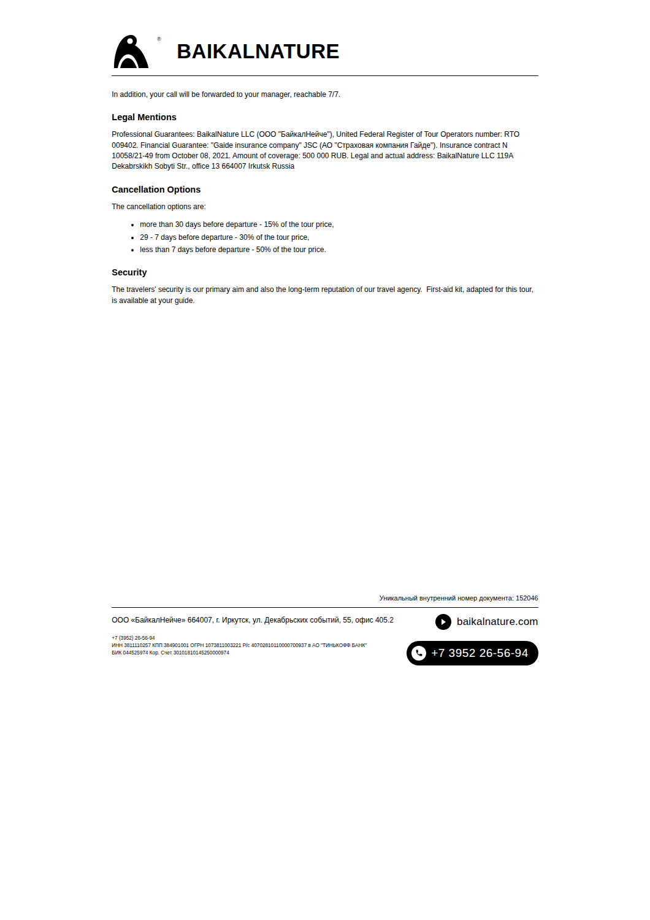®
BAIKALNATURE
In addition, your call will be forwarded to your manager, reachable 7/7.
Legal Mentions
Professional Guarantees: BaikalNature LLC (ООО "БайкалНейче"), United Federal Register of Tour Operators number: RTO 009402. Financial Guarantee: "Gaide insurance company" JSC (АО "Страховая компания Гайде"). Insurance contract N 10058/21-49 from October 08, 2021. Amount of coverage: 500 000 RUB. Legal and actual address: BaikalNature LLC 119A Dekabrskikh Sobyti Str., office 13 664007 Irkutsk Russia
Cancellation Options
The cancellation options are:
more than 30 days before departure - 15% of the tour price,
29 - 7 days before departure - 30% of the tour price,
less than 7 days before departure - 50% of the tour price.
Security
The travelers' security is our primary aim and also the long-term reputation of our travel agency. First-aid kit, adapted for this tour, is available at your guide.
Уникальный внутренний номер документа: 152046
ООО «БайкалНейче» 664007, г. Иркутск, ул. Декабрьских событий, 55, офис 405.2
+7 (3952) 26-56-94
ИНН 3811110257 КПП 384901001 ОГРН 1073811003221 Р/с 40702810110000700937 в АО "ТИНЬКОФФ БАНК"
БИК 044525974 Кор. Счет 30101810145250000974
baikalnature.com
+7 3952 26-56-94